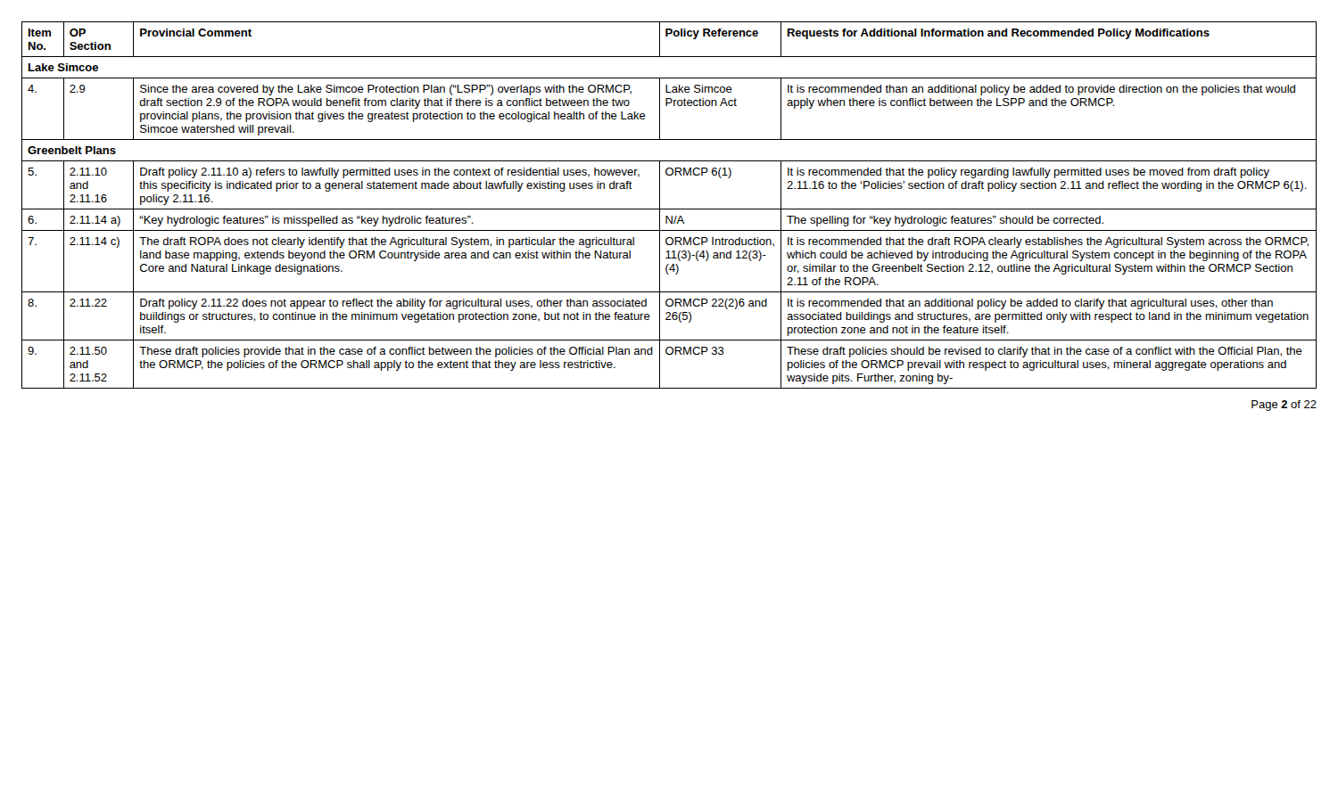| Item No. | OP Section | Provincial Comment | Policy Reference | Requests for Additional Information and Recommended Policy Modifications |
| --- | --- | --- | --- | --- |
| Lake Simcoe |
| 4. | 2.9 | Since the area covered by the Lake Simcoe Protection Plan (“LSPP”) overlaps with the ORMCP, draft section 2.9 of the ROPA would benefit from clarity that if there is a conflict between the two provincial plans, the provision that gives the greatest protection to the ecological health of the Lake Simcoe watershed will prevail. | Lake Simcoe Protection Act | It is recommended than an additional policy be added to provide direction on the policies that would apply when there is conflict between the LSPP and the ORMCP. |
| Greenbelt Plans |
| 5. | 2.11.10 and 2.11.16 | Draft policy 2.11.10 a) refers to lawfully permitted uses in the context of residential uses, however, this specificity is indicated prior to a general statement made about lawfully existing uses in draft policy 2.11.16. | ORMCP 6(1) | It is recommended that the policy regarding lawfully permitted uses be moved from draft policy 2.11.16 to the ‘Policies’ section of draft policy section 2.11 and reflect the wording in the ORMCP 6(1). |
| 6. | 2.11.14 a) | “Key hydrologic features” is misspelled as “key hydrolic features”. | N/A | The spelling for “key hydrologic features” should be corrected. |
| 7. | 2.11.14 c) | The draft ROPA does not clearly identify that the Agricultural System, in particular the agricultural land base mapping, extends beyond the ORM Countryside area and can exist within the Natural Core and Natural Linkage designations. | ORMCP Introduction, 11(3)-(4) and 12(3)-(4) | It is recommended that the draft ROPA clearly establishes the Agricultural System across the ORMCP, which could be achieved by introducing the Agricultural System concept in the beginning of the ROPA or, similar to the Greenbelt Section 2.12, outline the Agricultural System within the ORMCP Section 2.11 of the ROPA. |
| 8. | 2.11.22 | Draft policy 2.11.22 does not appear to reflect the ability for agricultural uses, other than associated buildings or structures, to continue in the minimum vegetation protection zone, but not in the feature itself. | ORMCP 22(2)6 and 26(5) | It is recommended that an additional policy be added to clarify that agricultural uses, other than associated buildings and structures, are permitted only with respect to land in the minimum vegetation protection zone and not in the feature itself. |
| 9. | 2.11.50 and 2.11.52 | These draft policies provide that in the case of a conflict between the policies of the Official Plan and the ORMCP, the policies of the ORMCP shall apply to the extent that they are less restrictive. | ORMCP 33 | These draft policies should be revised to clarify that in the case of a conflict with the Official Plan, the policies of the ORMCP prevail with respect to agricultural uses, mineral aggregate operations and wayside pits. Further, zoning by- |
Page 2 of 22